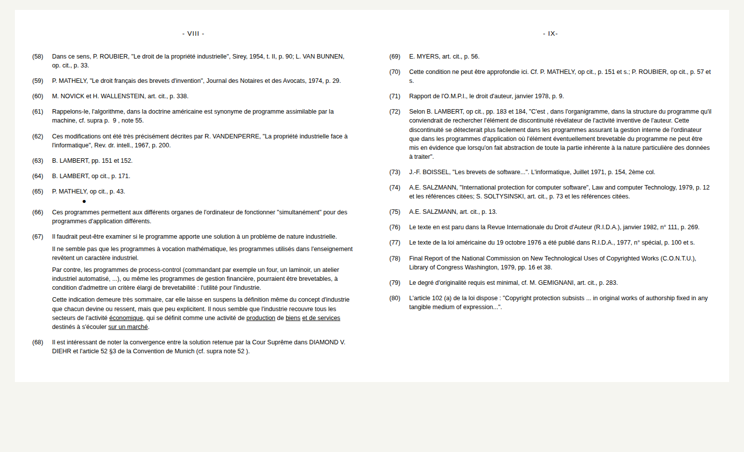- VIII -
(58) Dans ce sens, P. ROUBIER, "Le droit de la propriété industrielle", Sirey, 1954, t. II, p. 90; L. VAN BUNNEN, op. cit., p. 33.
(59) P. MATHELY, "Le droit français des brevets d'invention", Journal des Notaires et des Avocats, 1974, p. 29.
(60) M. NOVICK et H. WALLENSTEIN, art. cit., p. 338.
(61) Rappelons-le, l'algorithme, dans la doctrine américaine est synonyme de programme assimilable par la machine, cf. supra p. 9 , note 55.
(62) Ces modifications ont été très précisément décrites par R. VANDENPERRE, "La propriété industrielle face à l'informatique", Rev. dr. intell., 1967, p. 200.
(63) B. LAMBERT, pp. 151 et 152.
(64) B. LAMBERT, op cit., p. 171.
(65) P. MATHELY, op cit., p. 43.
•
(66) Ces programmes permettent aux différents organes de l'ordinateur de fonctionner "simultanément" pour des programmes d'application différents.
(67)
Il faudrait peut-être examiner si le programme apporte une solution à un problème de nature industrielle.
Il ne semble pas que les programmes à vocation mathématique, les programmes utilisés dans l'enseignement revêtent un caractère industriel.
Par contre, les programmes de process-control (commandant par exemple un four, un laminoir, un atelier industriel automatisé, ...), ou même les programmes de gestion financière, pourraient être brevetables, à condition d'admettre un critère élargi de brevetabilité : l'utilité pour l'industrie.
Cette indication demeure très sommaire, car elle laisse en suspens la définition même du concept d'industrie que chacun devine ou ressent, mais que peu explicitent. Il nous semble que l'industrie recouvre tous les secteurs de l'activité économique, qui se définit comme une activité de production de biens et de services destinés à s'écouler sur un marché.
(68) Il est intéressant de noter la convergence entre la solution retenue par la Cour Suprême dans DIAMOND V. DIEHR et l'article 52 §3 de la Convention de Munich (cf. supra note 52 ).
- IX-
(69) E. MYERS, art. cit., p. 56.
(70) Cette condition ne peut être approfondie ici. Cf. P. MATHELY, op cit., p. 151 et s.; P. ROUBIER, op cit., p. 57 et s.
(71) Rapport de l'O.M.P.I., le droit d'auteur, janvier 1978, p. 9.
(72) Selon B. LAMBERT, op cit., pp. 183 et 184, "C'est , dans l'organigramme, dans la structure du programme qu'il conviendrait de rechercher l'élément de discontinuité révélateur de l'activité inventive de l'auteur. Cette discontinuité se détecterait plus facilement dans les programmes assurant la gestion interne de l'ordinateur que dans les programmes d'application où l'élément éventuellement brevetable du programme ne peut être mis en évidence que lorsqu'on fait abstraction de toute la partie inhérente à la nature particulière des données à traiter".
(73) J.-F. BOISSEL, "Les brevets de software...". L'informatique, Juillet 1971, p. 154, 2ème col.
(74) A.E. SALZMANN, "International protection for computer software", Law and computer Technology, 1979, p. 12 et les références citées; S. SOLTYSINSKI, art. cit., p. 73 et les références citées.
(75) A.E. SALZMANN, art. cit., p. 13.
(76) Le texte en est paru dans la Revue Internationale du Droit d'Auteur (R.I.D.A.), janvier 1982, n° 111, p. 269.
(77) Le texte de la loi américaine du 19 octobre 1976 a été publié dans R.I.D.A., 1977, n° spécial, p. 100 et s.
(78) Final Report of the National Commission on New Technological Uses of Copyrighted Works (C.O.N.T.U.), Library of Congress Washington, 1979, pp. 16 et 38.
(79) Le degré d'originalité requis est minimal, cf. M. GEMIGNANI, art. cit., p. 283.
(80) L'article 102 (a) de la loi dispose : "Copyright protection subsists ... in original works of authorship fixed in any tangible medium of expression...".